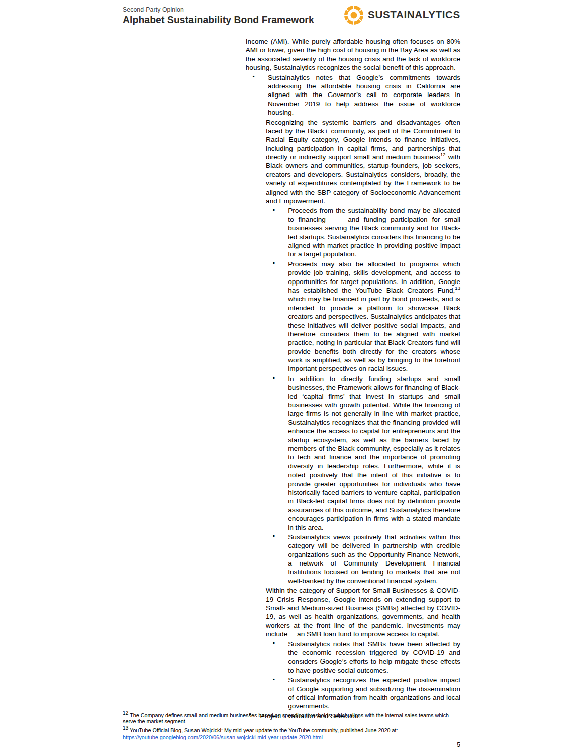Second-Party Opinion
Alphabet Sustainability Bond Framework
SUSTAINALYTICS
Income (AMI). While purely affordable housing often focuses on 80% AMI or lower, given the high cost of housing in the Bay Area as well as the associated severity of the housing crisis and the lack of workforce housing, Sustainalytics recognizes the social benefit of this approach.
Sustainalytics notes that Google’s commitments towards addressing the affordable housing crisis in California are aligned with the Governor’s call to corporate leaders in November 2019 to help address the issue of workforce housing.
Recognizing the systemic barriers and disadvantages often faced by the Black+ community, as part of the Commitment to Racial Equity category, Google intends to finance initiatives, including participation in capital firms, and partnerships that directly or indirectly support small and medium business12 with Black owners and communities, startup-founders, job seekers, creators and developers. Sustainalytics considers, broadly, the variety of expenditures contemplated by the Framework to be aligned with the SBP category of Socioeconomic Advancement and Empowerment.
Proceeds from the sustainability bond may be allocated to financing and funding participation for small businesses serving the Black community and for Black-led startups. Sustainalytics considers this financing to be aligned with market practice in providing positive impact for a target population.
Proceeds may also be allocated to programs which provide job training, skills development, and access to opportunities for target populations. In addition, Google has established the YouTube Black Creators Fund,13 which may be financed in part by bond proceeds, and is intended to provide a platform to showcase Black creators and perspectives. Sustainalytics anticipates that these initiatives will deliver positive social impacts, and therefore considers them to be aligned with market practice, noting in particular that Black Creators fund will provide benefits both directly for the creators whose work is amplified, as well as by bringing to the forefront important perspectives on racial issues.
In addition to directly funding startups and small businesses, the Framework allows for financing of Black-led ‘capital firms’ that invest in startups and small businesses with growth potential. While the financing of large firms is not generally in line with market practice, Sustainalytics recognizes that the financing provided will enhance the access to capital for entrepreneurs and the startup ecosystem, as well as the barriers faced by members of the Black community, especially as it relates to tech and finance and the importance of promoting diversity in leadership roles. Furthermore, while it is noted positively that the intent of this initiative is to provide greater opportunities for individuals who have historically faced barriers to venture capital, participation in Black-led capital firms does not by definition provide assurances of this outcome, and Sustainalytics therefore encourages participation in firms with a stated mandate in this area.
Sustainalytics views positively that activities within this category will be delivered in partnership with credible organizations such as the Opportunity Finance Network, a network of Community Development Financial Institutions focused on lending to markets that are not well-banked by the conventional financial system.
Within the category of Support for Small Businesses & COVID-19 Crisis Response, Google intends on extending support to Small- and Medium-sized Business (SMBs) affected by COVID-19, as well as health organizations, governments, and health workers at the front line of the pandemic. Investments may include an SMB loan fund to improve access to capital.
Sustainalytics notes that SMBs have been affected by the economic recession triggered by COVID-19 and considers Google’s efforts to help mitigate these effects to have positive social outcomes.
Sustainalytics recognizes the expected positive impact of Google supporting and subsidizing the dissemination of critical information from health organizations and local governments.
Project Evaluation and Selection:
12 The Company defines small and medium businesses based on spending thresholds, which aligns with the internal sales teams which serve the market segment.
13 YouTube Official Blog, Susan Wojcicki: My mid-year update to the YouTube community, published June 2020 at:
https://youtube.googleblog.com/2020/06/susan-wojcicki-mid-year-update-2020.html
5